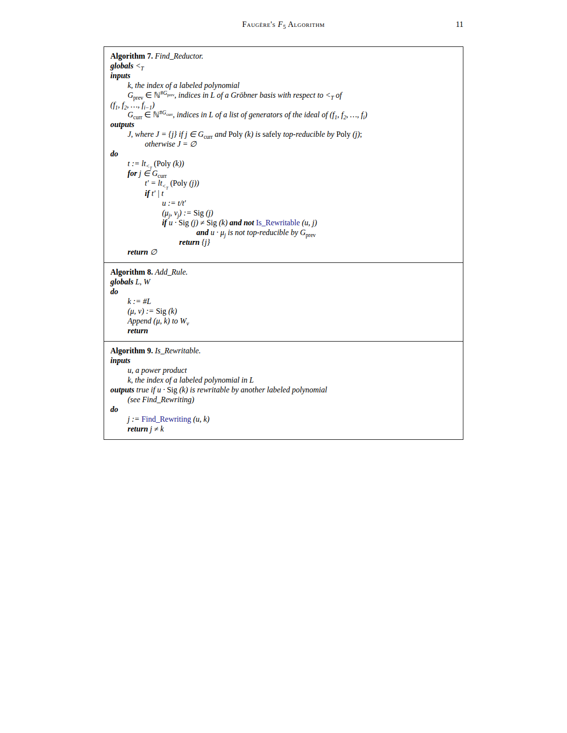Faugère's F5 Algorithm 11
Algorithm 7. Find_Reductor.
globals <T
inputs
k, the index of a labeled polynomial
Gprev ∈ ℕ#Gprev, indices in L of a Gröbner basis with respect to <T of
(f1, f2, …, fi−1)
Gcurr ∈ ℕ#Gcurr, indices in L of a list of generators of the ideal of (f1, f2, …, fi)
outputs
J, where J = {j} if j ∈ Gcurr and Poly (k) is safely top-reducible by Poly (j);
otherwise J = ∅
do
t := lt<T (Poly (k))
for j ∈ Gcurr
t′ = lt<T (Poly (j))
if t′ | t
u := t/t′
(μj, νj) := Sig (j)
if u · Sig (j) ≠ Sig (k) and not Is_Rewritable (u, j)
and u · μj is not top-reducible by Gprev
return {j}
return ∅
Algorithm 8. Add_Rule.
globals L, W
do
k := #L
(μ, ν) := Sig (k)
Append (μ, k) to Wν
return
Algorithm 9. Is_Rewritable.
inputs
u, a power product
k, the index of a labeled polynomial in L
outputs true if u · Sig (k) is rewritable by another labeled polynomial
(see Find_Rewriting)
do
j := Find_Rewriting (u, k)
return j ≠ k